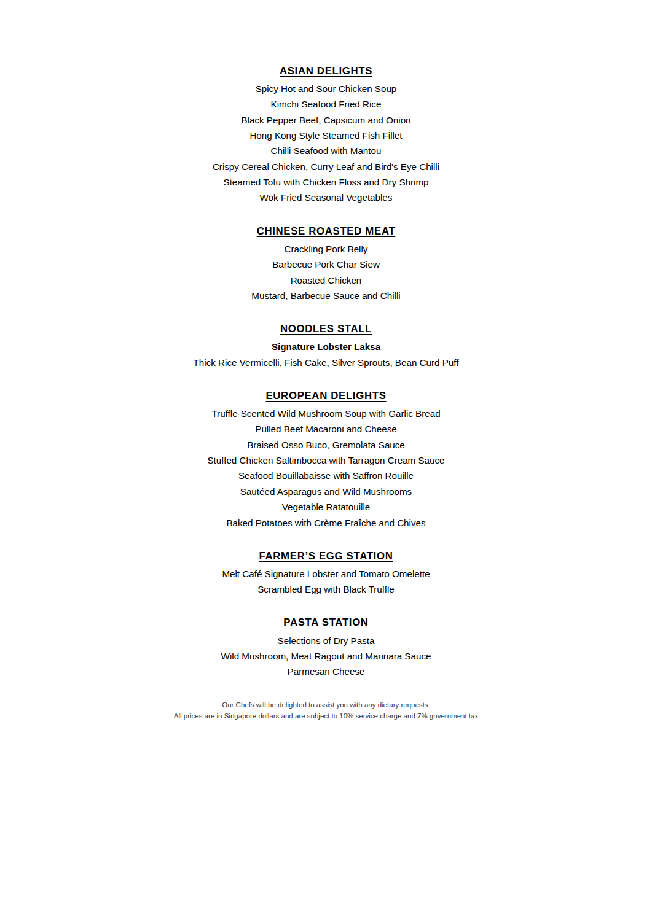ASIAN DELIGHTS
Spicy Hot and Sour Chicken Soup
Kimchi Seafood Fried Rice
Black Pepper Beef, Capsicum and Onion
Hong Kong Style Steamed Fish Fillet
Chilli Seafood with Mantou
Crispy Cereal Chicken, Curry Leaf and Bird's Eye Chilli
Steamed Tofu with Chicken Floss and Dry Shrimp
Wok Fried Seasonal Vegetables
CHINESE ROASTED MEAT
Crackling Pork Belly
Barbecue Pork Char Siew
Roasted Chicken
Mustard, Barbecue Sauce and Chilli
NOODLES STALL
Signature Lobster Laksa
Thick Rice Vermicelli, Fish Cake, Silver Sprouts, Bean Curd Puff
EUROPEAN DELIGHTS
Truffle-Scented Wild Mushroom Soup with Garlic Bread
Pulled Beef Macaroni and Cheese
Braised Osso Buco, Gremolata Sauce
Stuffed Chicken Saltimbocca with Tarragon Cream Sauce
Seafood Bouillabaisse with Saffron Rouille
Sautéed Asparagus and Wild Mushrooms
Vegetable Ratatouille
Baked Potatoes with Crème Fraîche and Chives
FARMER’S EGG STATION
Melt Café Signature Lobster and Tomato Omelette
Scrambled Egg with Black Truffle
PASTA STATION
Selections of Dry Pasta
Wild Mushroom, Meat Ragout and Marinara Sauce
Parmesan Cheese
Our Chefs will be delighted to assist you with any dietary requests.
All prices are in Singapore dollars and are subject to 10% service charge and 7% government tax